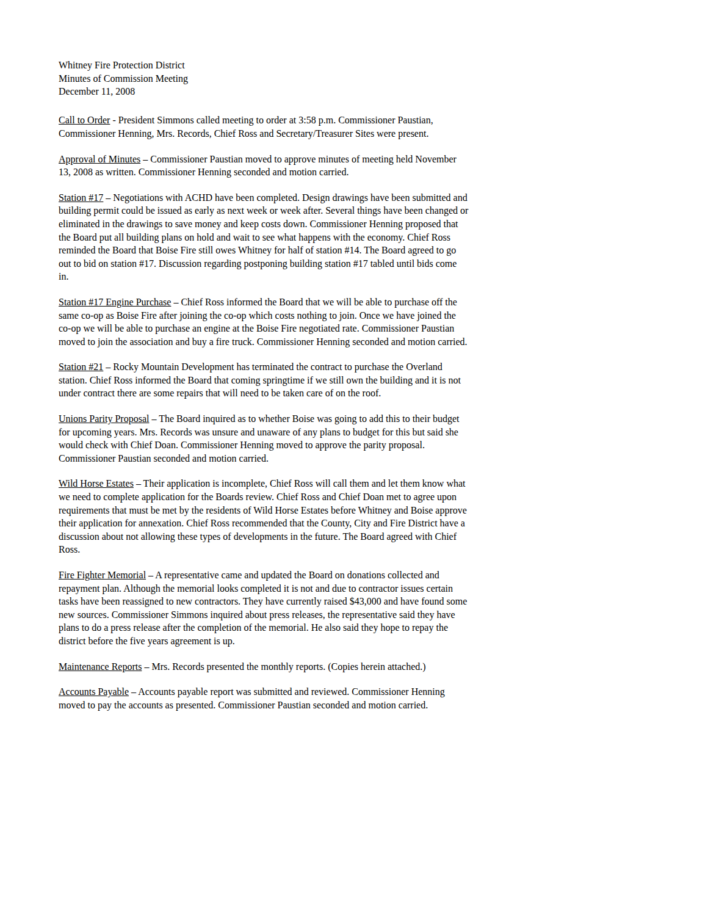Whitney Fire Protection District
Minutes of Commission Meeting
December 11, 2008
Call to Order - President Simmons called meeting to order at 3:58 p.m. Commissioner Paustian, Commissioner Henning, Mrs. Records, Chief Ross and Secretary/Treasurer Sites were present.
Approval of Minutes – Commissioner Paustian moved to approve minutes of meeting held November 13, 2008 as written. Commissioner Henning seconded and motion carried.
Station #17 – Negotiations with ACHD have been completed. Design drawings have been submitted and building permit could be issued as early as next week or week after. Several things have been changed or eliminated in the drawings to save money and keep costs down. Commissioner Henning proposed that the Board put all building plans on hold and wait to see what happens with the economy. Chief Ross reminded the Board that Boise Fire still owes Whitney for half of station #14. The Board agreed to go out to bid on station #17. Discussion regarding postponing building station #17 tabled until bids come in.
Station #17 Engine Purchase – Chief Ross informed the Board that we will be able to purchase off the same co-op as Boise Fire after joining the co-op which costs nothing to join. Once we have joined the co-op we will be able to purchase an engine at the Boise Fire negotiated rate. Commissioner Paustian moved to join the association and buy a fire truck. Commissioner Henning seconded and motion carried.
Station #21 – Rocky Mountain Development has terminated the contract to purchase the Overland station. Chief Ross informed the Board that coming springtime if we still own the building and it is not under contract there are some repairs that will need to be taken care of on the roof.
Unions Parity Proposal – The Board inquired as to whether Boise was going to add this to their budget for upcoming years. Mrs. Records was unsure and unaware of any plans to budget for this but said she would check with Chief Doan. Commissioner Henning moved to approve the parity proposal. Commissioner Paustian seconded and motion carried.
Wild Horse Estates – Their application is incomplete, Chief Ross will call them and let them know what we need to complete application for the Boards review. Chief Ross and Chief Doan met to agree upon requirements that must be met by the residents of Wild Horse Estates before Whitney and Boise approve their application for annexation. Chief Ross recommended that the County, City and Fire District have a discussion about not allowing these types of developments in the future. The Board agreed with Chief Ross.
Fire Fighter Memorial – A representative came and updated the Board on donations collected and repayment plan. Although the memorial looks completed it is not and due to contractor issues certain tasks have been reassigned to new contractors. They have currently raised $43,000 and have found some new sources. Commissioner Simmons inquired about press releases, the representative said they have plans to do a press release after the completion of the memorial. He also said they hope to repay the district before the five years agreement is up.
Maintenance Reports – Mrs. Records presented the monthly reports. (Copies herein attached.)
Accounts Payable – Accounts payable report was submitted and reviewed. Commissioner Henning moved to pay the accounts as presented. Commissioner Paustian seconded and motion carried.